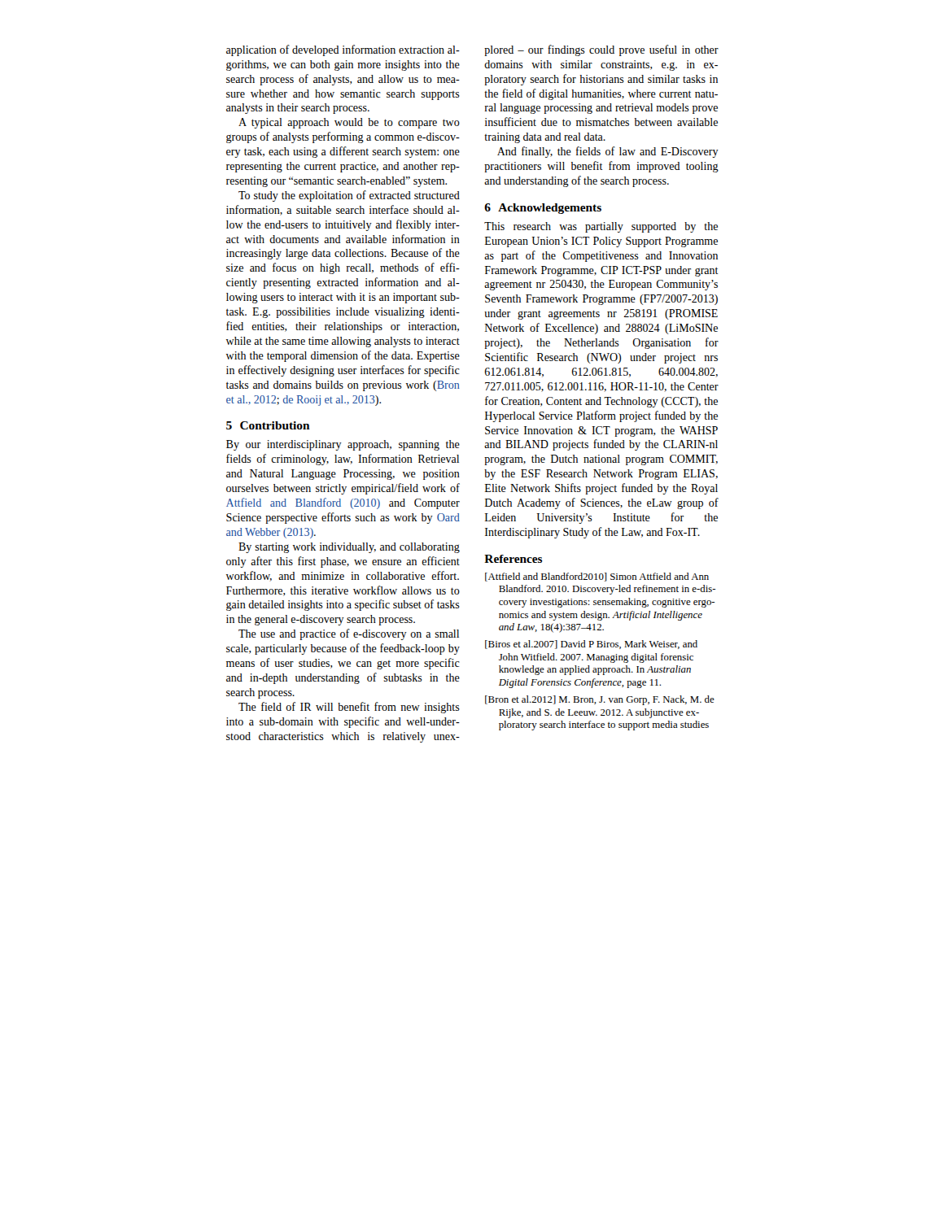application of developed information extraction algorithms, we can both gain more insights into the search process of analysts, and allow us to measure whether and how semantic search supports analysts in their search process.
A typical approach would be to compare two groups of analysts performing a common e-discovery task, each using a different search system: one representing the current practice, and another representing our “semantic search-enabled” system.
To study the exploitation of extracted structured information, a suitable search interface should allow the end-users to intuitively and flexibly interact with documents and available information in increasingly large data collections. Because of the size and focus on high recall, methods of efficiently presenting extracted information and allowing users to interact with it is an important subtask. E.g. possibilities include visualizing identified entities, their relationships or interaction, while at the same time allowing analysts to interact with the temporal dimension of the data. Expertise in effectively designing user interfaces for specific tasks and domains builds on previous work (Bron et al., 2012; de Rooij et al., 2013).
5 Contribution
By our interdisciplinary approach, spanning the fields of criminology, law, Information Retrieval and Natural Language Processing, we position ourselves between strictly empirical/field work of Attfield and Blandford (2010) and Computer Science perspective efforts such as work by Oard and Webber (2013).
By starting work individually, and collaborating only after this first phase, we ensure an efficient workflow, and minimize in collaborative effort. Furthermore, this iterative workflow allows us to gain detailed insights into a specific subset of tasks in the general e-discovery search process.
The use and practice of e-discovery on a small scale, particularly because of the feedback-loop by means of user studies, we can get more specific and in-depth understanding of subtasks in the search process.
The field of IR will benefit from new insights into a sub-domain with specific and well-understood characteristics which is relatively unexplored – our findings could prove useful in other domains with similar constraints, e.g. in exploratory search for historians and similar tasks in the field of digital humanities, where current natural language processing and retrieval models prove insufficient due to mismatches between available training data and real data.
And finally, the fields of law and E-Discovery practitioners will benefit from improved tooling and understanding of the search process.
6 Acknowledgements
This research was partially supported by the European Union’s ICT Policy Support Programme as part of the Competitiveness and Innovation Framework Programme, CIP ICT-PSP under grant agreement nr 250430, the European Community’s Seventh Framework Programme (FP7/2007-2013) under grant agreements nr 258191 (PROMISE Network of Excellence) and 288024 (LiMoSINe project), the Netherlands Organisation for Scientific Research (NWO) under project nrs 612.061.814, 612.061.815, 640.004.802, 727.011.005, 612.001.116, HOR-11-10, the Center for Creation, Content and Technology (CCCT), the Hyperlocal Service Platform project funded by the Service Innovation & ICT program, the WAHSP and BILAND projects funded by the CLARIN-nl program, the Dutch national program COMMIT, by the ESF Research Network Program ELIAS, Elite Network Shifts project funded by the Royal Dutch Academy of Sciences, the eLaw group of Leiden University’s Institute for the Interdisciplinary Study of the Law, and Fox-IT.
References
[Attfield and Blandford2010] Simon Attfield and Ann Blandford. 2010. Discovery-led refinement in e-discovery investigations: sensemaking, cognitive ergonomics and system design. Artificial Intelligence and Law, 18(4):387–412.
[Biros et al.2007] David P Biros, Mark Weiser, and John Witfield. 2007. Managing digital forensic knowledge an applied approach. In Australian Digital Forensics Conference, page 11.
[Bron et al.2012] M. Bron, J. van Gorp, F. Nack, M. de Rijke, and S. de Leeuw. 2012. A subjunctive exploratory search interface to support media studies